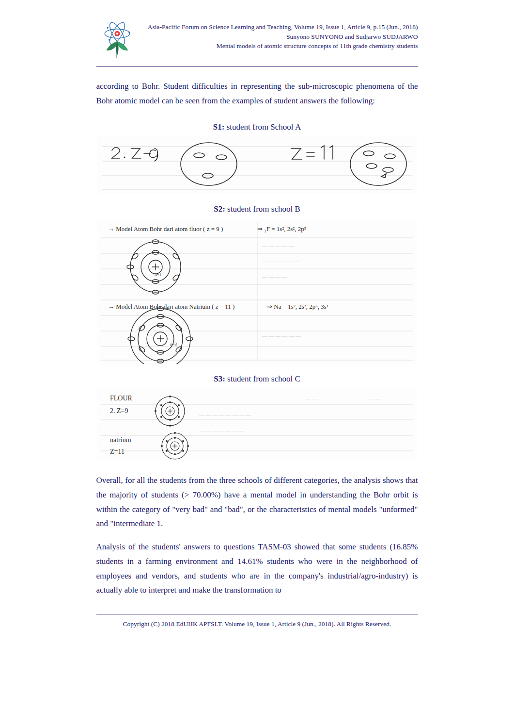Asia-Pacific Forum on Science Learning and Teaching, Volume 19, Issue 1, Article 9, p.15 (Jun., 2018)
Sunyono SUNYONO and Sudjarwo SUDJARWO
Mental models of atomic structure concepts of 11th grade chemistry students
according to Bohr. Student difficulties in representing the sub-microscopic phenomena of the Bohr atomic model can be seen from the examples of student answers the following:
S1: student from School A
S2: student from school B
→ Model Atom Bohr dari atom fluor ( z = 9 ) ⇒ ₁F = 1s², 2s², 2p⁵ → Model Atom Bohr dari atom Natrium ( z = 11 ) ⇒ Na = 1s², 2s², 2p⁶, 3s¹ n=1 n=3 — — — — — — — — — — — — — — — — — — — — — — — — — —
S3: student from school C
FLOUR 2. Z=9 natrium Z=11 — — — — — — — — — — — — — — — — — — —
Overall, for all the students from the three schools of different categories, the analysis shows that the majority of students (> 70.00%) have a mental model in understanding the Bohr orbit is within the category of "very bad" and "bad", or the characteristics of mental models "unformed" and "intermediate 1.
Analysis of the students' answers to questions TASM-03 showed that some students (16.85% students in a farming environment and 14.61% students who were in the neighborhood of employees and vendors, and students who are in the company's industrial/agro-industry) is actually able to interpret and make the transformation to
Copyright (C) 2018 EdUHK APFSLT. Volume 19, Issue 1, Article 9 (Jun., 2018). All Rights Reserved.